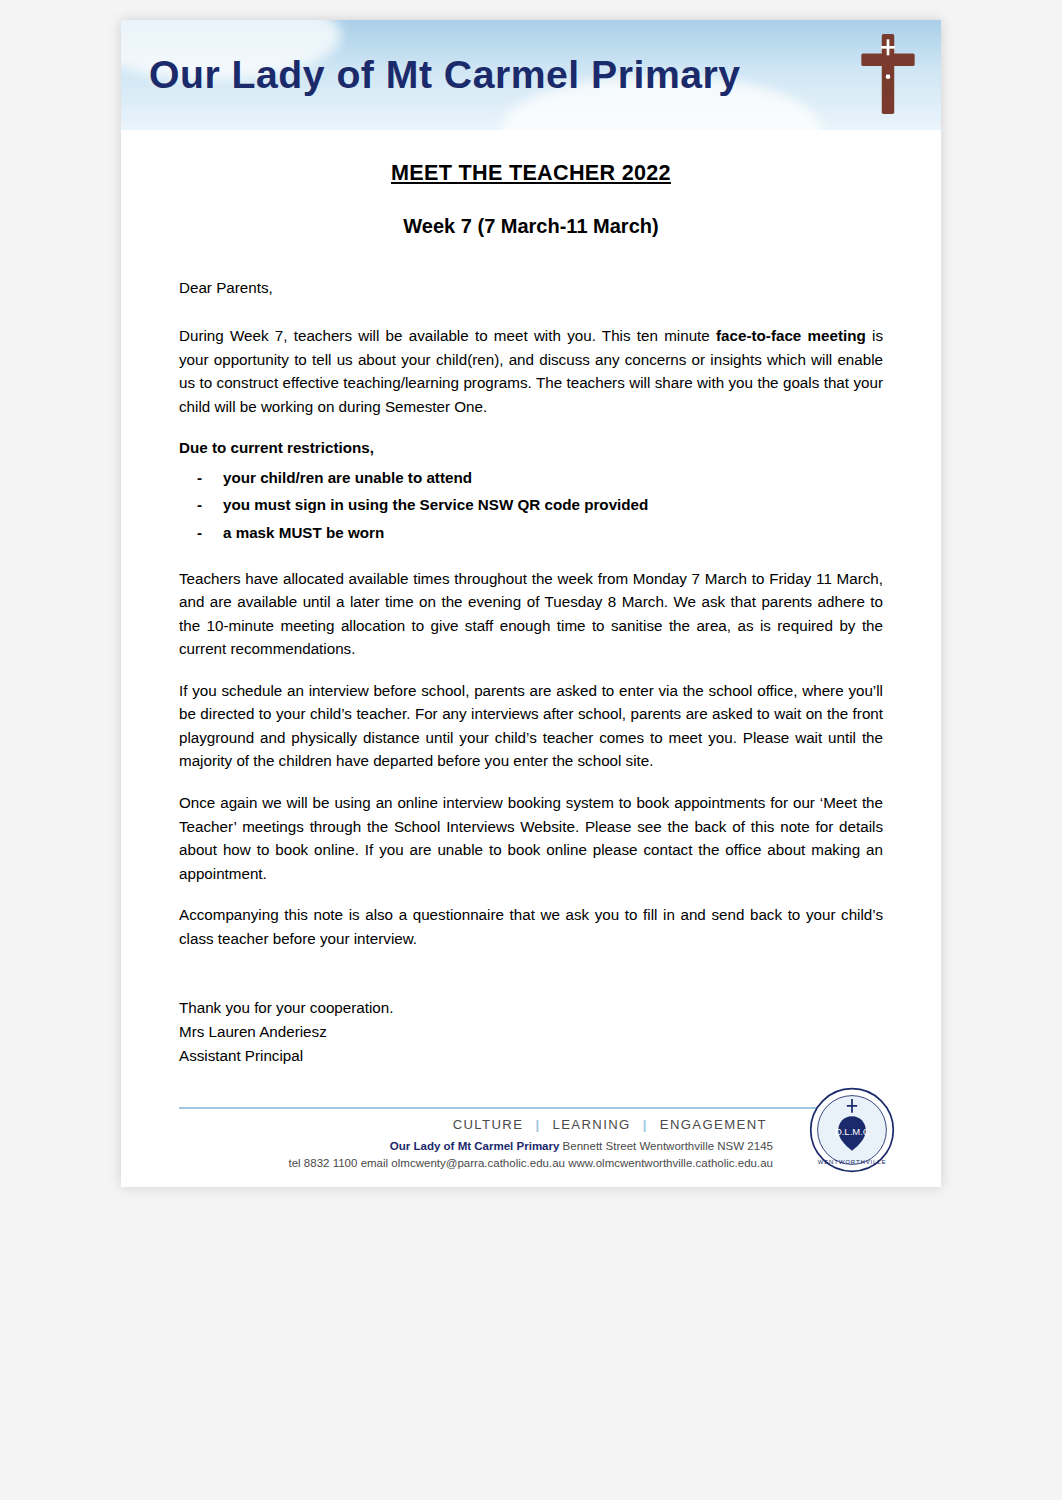Our Lady of Mt Carmel Primary
MEET THE TEACHER 2022
Week 7 (7 March-11 March)
Dear Parents,
During Week 7, teachers will be available to meet with you. This ten minute face-to-face meeting is your opportunity to tell us about your child(ren), and discuss any concerns or insights which will enable us to construct effective teaching/learning programs. The teachers will share with you the goals that your child will be working on during Semester One.
Due to current restrictions,
your child/ren are unable to attend
you must sign in using the Service NSW QR code provided
a mask MUST be worn
Teachers have allocated available times throughout the week from Monday 7 March to Friday 11 March, and are available until a later time on the evening of Tuesday 8 March. We ask that parents adhere to the 10-minute meeting allocation to give staff enough time to sanitise the area, as is required by the current recommendations.
If you schedule an interview before school, parents are asked to enter via the school office, where you’ll be directed to your child’s teacher. For any interviews after school, parents are asked to wait on the front playground and physically distance until your child’s teacher comes to meet you. Please wait until the majority of the children have departed before you enter the school site.
Once again we will be using an online interview booking system to book appointments for our ‘Meet the Teacher’ meetings through the School Interviews Website. Please see the back of this note for details about how to book online. If you are unable to book online please contact the office about making an appointment.
Accompanying this note is also a questionnaire that we ask you to fill in and send back to your child’s class teacher before your interview.
Thank you for your cooperation.
Mrs Lauren Anderiesz
Assistant Principal
CULTURE|LEARNING|ENGAGEMENT
Our Lady of Mt Carmel Primary Bennett Street Wentworthville NSW 2145
tel 8832 1100 email olmcwenty@parra.catholic.edu.au www.olmcwentworthville.catholic.edu.au
O.L.M.C WENTWORTHVILLE